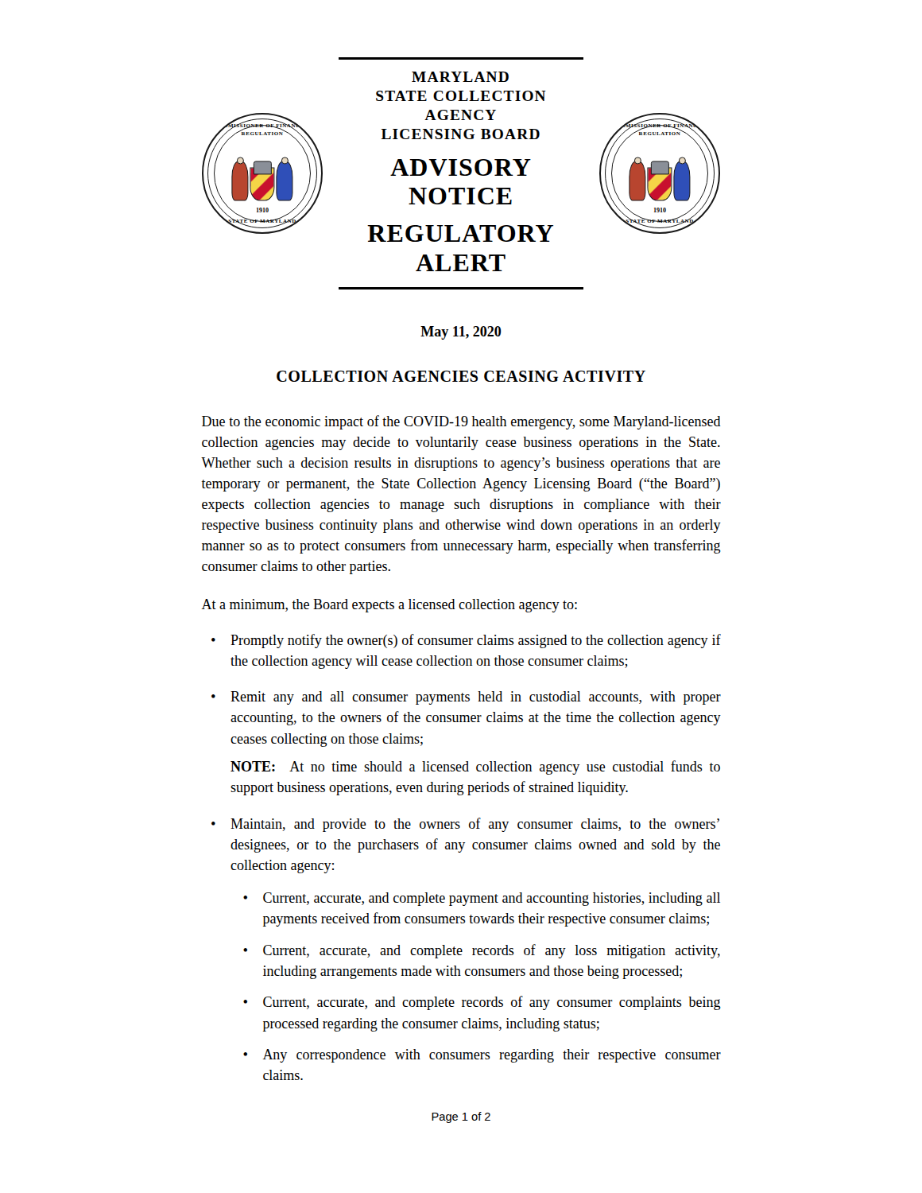Commissioner of Financial Regulation
1910
State of Maryland
MARYLAND
STATE COLLECTION AGENCY
LICENSING BOARD
ADVISORY NOTICE
REGULATORY ALERT
Commissioner of Financial Regulation
1910
State of Maryland
May 11, 2020
COLLECTION AGENCIES CEASING ACTIVITY
Due to the economic impact of the COVID-19 health emergency, some Maryland-licensed collection agencies may decide to voluntarily cease business operations in the State. Whether such a decision results in disruptions to agency’s business operations that are temporary or permanent, the State Collection Agency Licensing Board (“the Board”) expects collection agencies to manage such disruptions in compliance with their respective business continuity plans and otherwise wind down operations in an orderly manner so as to protect consumers from unnecessary harm, especially when transferring consumer claims to other parties.
At a minimum, the Board expects a licensed collection agency to:
Promptly notify the owner(s) of consumer claims assigned to the collection agency if the collection agency will cease collection on those consumer claims;
Remit any and all consumer payments held in custodial accounts, with proper accounting, to the owners of the consumer claims at the time the collection agency ceases collecting on those claims;
NOTE: At no time should a licensed collection agency use custodial funds to support business operations, even during periods of strained liquidity.
Maintain, and provide to the owners of any consumer claims, to the owners’ designees, or to the purchasers of any consumer claims owned and sold by the collection agency:
Current, accurate, and complete payment and accounting histories, including all payments received from consumers towards their respective consumer claims;
Current, accurate, and complete records of any loss mitigation activity, including arrangements made with consumers and those being processed;
Current, accurate, and complete records of any consumer complaints being processed regarding the consumer claims, including status;
Any correspondence with consumers regarding their respective consumer claims.
Page 1 of 2